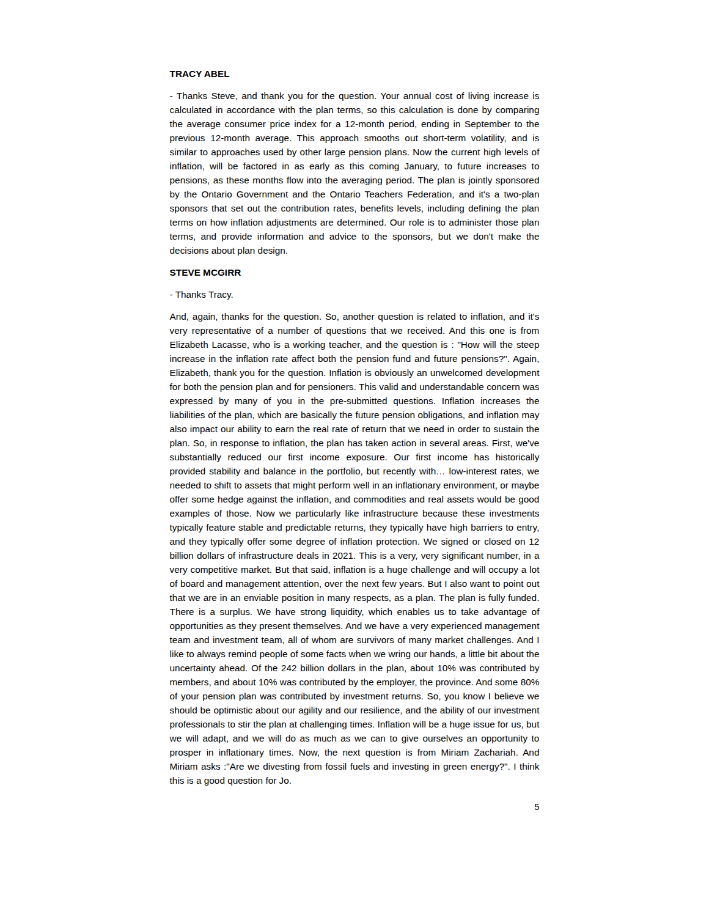TRACY ABEL
- Thanks Steve, and thank you for the question. Your annual cost of living increase is calculated in accordance with the plan terms, so this calculation is done by comparing the average consumer price index for a 12-month period, ending in September to the previous 12-month average. This approach smooths out short-term volatility, and is similar to approaches used by other large pension plans. Now the current high levels of inflation, will be factored in as early as this coming January, to future increases to pensions, as these months flow into the averaging period. The plan is jointly sponsored by the Ontario Government and the Ontario Teachers Federation, and it's a two-plan sponsors that set out the contribution rates, benefits levels, including defining the plan terms on how inflation adjustments are determined. Our role is to administer those plan terms, and provide information and advice to the sponsors, but we don't make the decisions about plan design.
STEVE MCGIRR
- Thanks Tracy.
And, again, thanks for the question. So, another question is related to inflation, and it's very representative of a number of questions that we received. And this one is from Elizabeth Lacasse, who is a working teacher, and the question is : "How will the steep increase in the inflation rate affect both the pension fund and future pensions?". Again, Elizabeth, thank you for the question. Inflation is obviously an unwelcomed development for both the pension plan and for pensioners. This valid and understandable concern was expressed by many of you in the pre-submitted questions. Inflation increases the liabilities of the plan, which are basically the future pension obligations, and inflation may also impact our ability to earn the real rate of return that we need in order to sustain the plan. So, in response to inflation, the plan has taken action in several areas. First, we've substantially reduced our first income exposure. Our first income has historically provided stability and balance in the portfolio, but recently with… low-interest rates, we needed to shift to assets that might perform well in an inflationary environment, or maybe offer some hedge against the inflation, and commodities and real assets would be good examples of those. Now we particularly like infrastructure because these investments typically feature stable and predictable returns, they typically have high barriers to entry, and they typically offer some degree of inflation protection. We signed or closed on 12 billion dollars of infrastructure deals in 2021. This is a very, very significant number, in a very competitive market. But that said, inflation is a huge challenge and will occupy a lot of board and management attention, over the next few years. But I also want to point out that we are in an enviable position in many respects, as a plan. The plan is fully funded. There is a surplus. We have strong liquidity, which enables us to take advantage of opportunities as they present themselves. And we have a very experienced management team and investment team, all of whom are survivors of many market challenges. And I like to always remind people of some facts when we wring our hands, a little bit about the uncertainty ahead. Of the 242 billion dollars in the plan, about 10% was contributed by members, and about 10% was contributed by the employer, the province. And some 80% of your pension plan was contributed by investment returns. So, you know I believe we should be optimistic about our agility and our resilience, and the ability of our investment professionals to stir the plan at challenging times. Inflation will be a huge issue for us, but we will adapt, and we will do as much as we can to give ourselves an opportunity to prosper in inflationary times. Now, the next question is from Miriam Zachariah. And Miriam asks :"Are we divesting from fossil fuels and investing in green energy?". I think this is a good question for Jo.
5